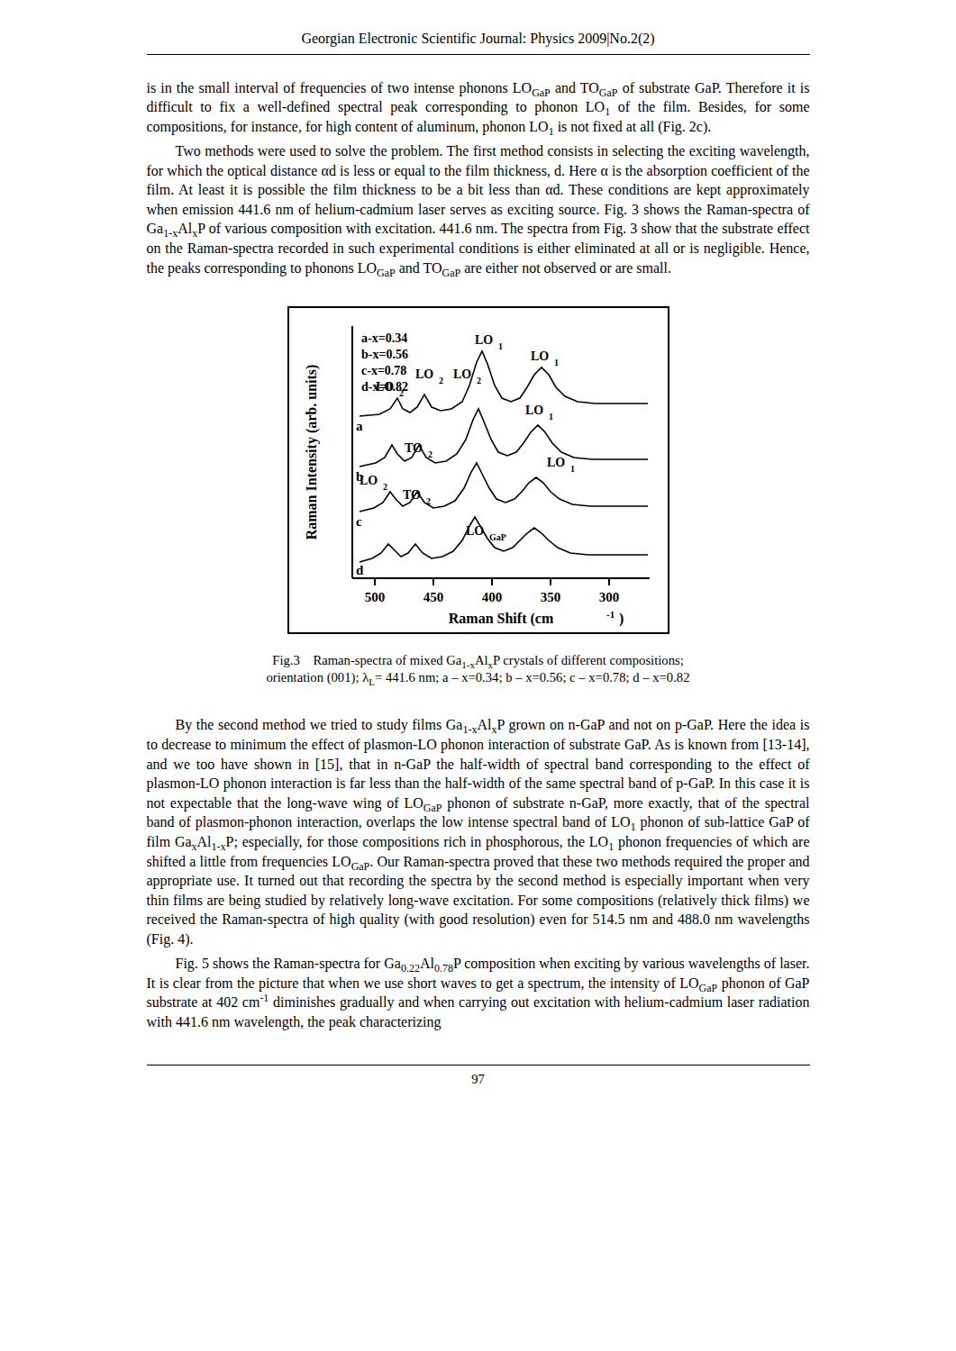Georgian Electronic Scientific Journal: Physics 2009|No.2(2)
is in the small interval of frequencies of two intense phonons LOGaP and TOGaP of substrate GaP. Therefore it is difficult to fix a well-defined spectral peak corresponding to phonon LO1 of the film. Besides, for some compositions, for instance, for high content of aluminum, phonon LO1 is not fixed at all (Fig. 2c).
Two methods were used to solve the problem. The first method consists in selecting the exciting wavelength, for which the optical distance αd is less or equal to the film thickness, d. Here α is the absorption coefficient of the film. At least it is possible the film thickness to be a bit less than αd. These conditions are kept approximately when emission 441.6 nm of helium-cadmium laser serves as exciting source. Fig. 3 shows the Raman-spectra of Ga1-xAlxP of various composition with excitation. 441.6 nm. The spectra from Fig. 3 show that the substrate effect on the Raman-spectra recorded in such experimental conditions is either eliminated at all or is negligible. Hence, the peaks corresponding to phonons LOGaP and TOGaP are either not observed or are small.
500 450 400 350 300 Raman Shift (cm -1 ) Raman Intensity (arb. units) a-x=0.34 b-x=0.56 c-x=0.78 d-x=0.82 a b c d LO2 LO2 LO2 LO1 LO1 LO2 TO2 LO1 TO2 LO1 LOGaP
Fig.3 Raman-spectra of mixed Ga1-xAlxP crystals of different compositions;
orientation (001); λL= 441.6 nm; a – x=0.34; b – x=0.56; c – x=0.78; d – x=0.82
By the second method we tried to study films Ga1-xAlxP grown on n-GaP and not on p-GaP. Here the idea is to decrease to minimum the effect of plasmon-LO phonon interaction of substrate GaP. As is known from [13-14], and we too have shown in [15], that in n-GaP the half-width of spectral band corresponding to the effect of plasmon-LO phonon interaction is far less than the half-width of the same spectral band of p-GaP. In this case it is not expectable that the long-wave wing of LOGaP phonon of substrate n-GaP, more exactly, that of the spectral band of plasmon-phonon interaction, overlaps the low intense spectral band of LO1 phonon of sub-lattice GaP of film GaxAl1-xP; especially, for those compositions rich in phosphorous, the LO1 phonon frequencies of which are shifted a little from frequencies LOGaP. Our Raman-spectra proved that these two methods required the proper and appropriate use. It turned out that recording the spectra by the second method is especially important when very thin films are being studied by relatively long-wave excitation. For some compositions (relatively thick films) we received the Raman-spectra of high quality (with good resolution) even for 514.5 nm and 488.0 nm wavelengths (Fig. 4).
Fig. 5 shows the Raman-spectra for Ga0.22Al0.78P composition when exciting by various wavelengths of laser. It is clear from the picture that when we use short waves to get a spectrum, the intensity of LOGaP phonon of GaP substrate at 402 cm-1 diminishes gradually and when carrying out excitation with helium-cadmium laser radiation with 441.6 nm wavelength, the peak characterizing
97